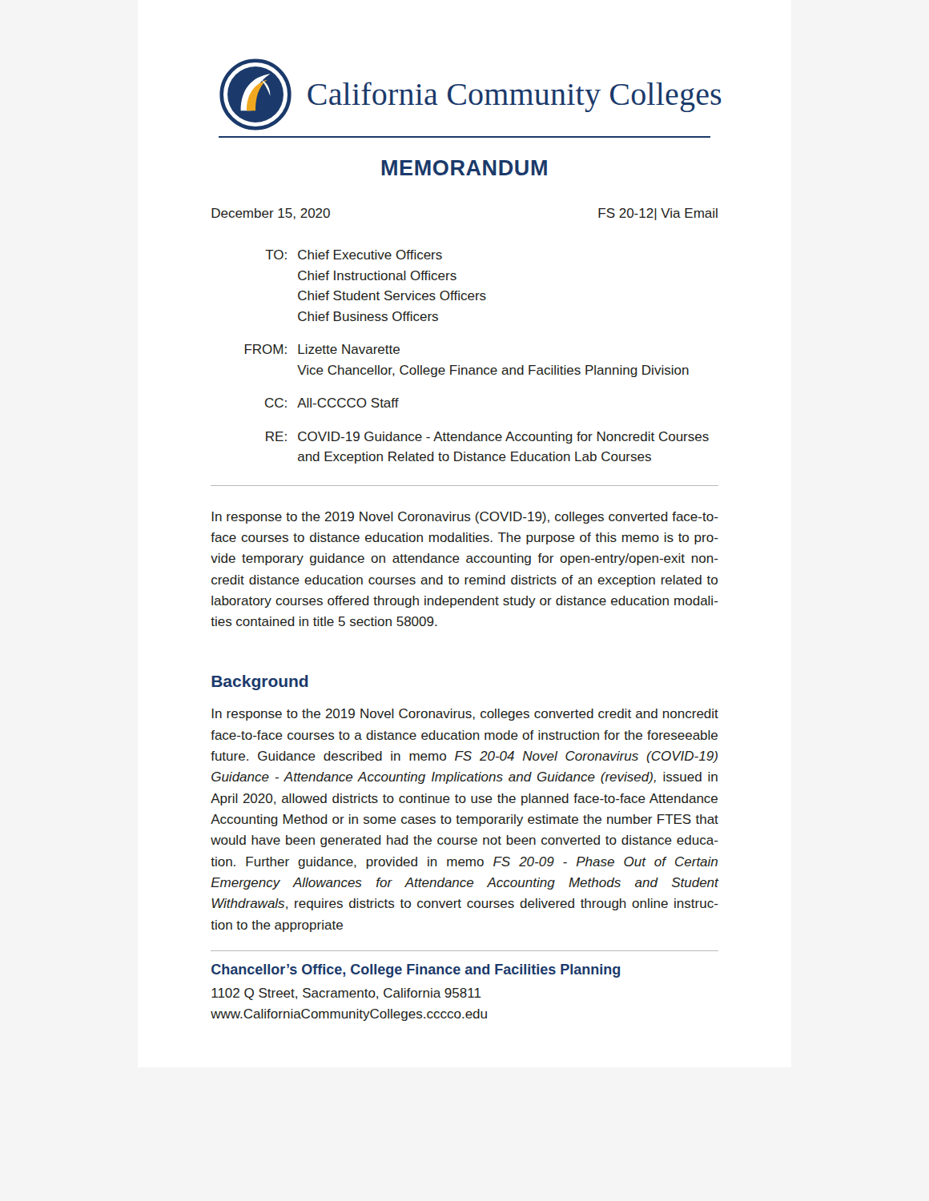California Community Colleges
MEMORANDUM
December 15, 2020 FS 20-12| Via Email
| TO: | Chief Executive Officers Chief Instructional Officers Chief Student Services Officers Chief Business Officers |
| FROM: | Lizette Navarette Vice Chancellor, College Finance and Facilities Planning Division |
| CC: | All-CCCCO Staff |
| RE: | COVID-19 Guidance - Attendance Accounting for Noncredit Courses and Exception Related to Distance Education Lab Courses |
In response to the 2019 Novel Coronavirus (COVID-19), colleges converted face-to-face courses to distance education modalities. The purpose of this memo is to provide temporary guidance on attendance accounting for open-entry/open-exit noncredit distance education courses and to remind districts of an exception related to laboratory courses offered through independent study or distance education modalities contained in title 5 section 58009.
Background
In response to the 2019 Novel Coronavirus, colleges converted credit and noncredit face-to-face courses to a distance education mode of instruction for the foreseeable future. Guidance described in memo FS 20-04 Novel Coronavirus (COVID-19) Guidance - Attendance Accounting Implications and Guidance (revised), issued in April 2020, allowed districts to continue to use the planned face-to-face Attendance Accounting Method or in some cases to temporarily estimate the number FTES that would have been generated had the course not been converted to distance education. Further guidance, provided in memo FS 20-09 - Phase Out of Certain Emergency Allowances for Attendance Accounting Methods and Student Withdrawals, requires districts to convert courses delivered through online instruction to the appropriate
Chancellor’s Office, College Finance and Facilities Planning
1102 Q Street, Sacramento, California 95811
www.CaliforniaCommunityColleges.cccco.edu